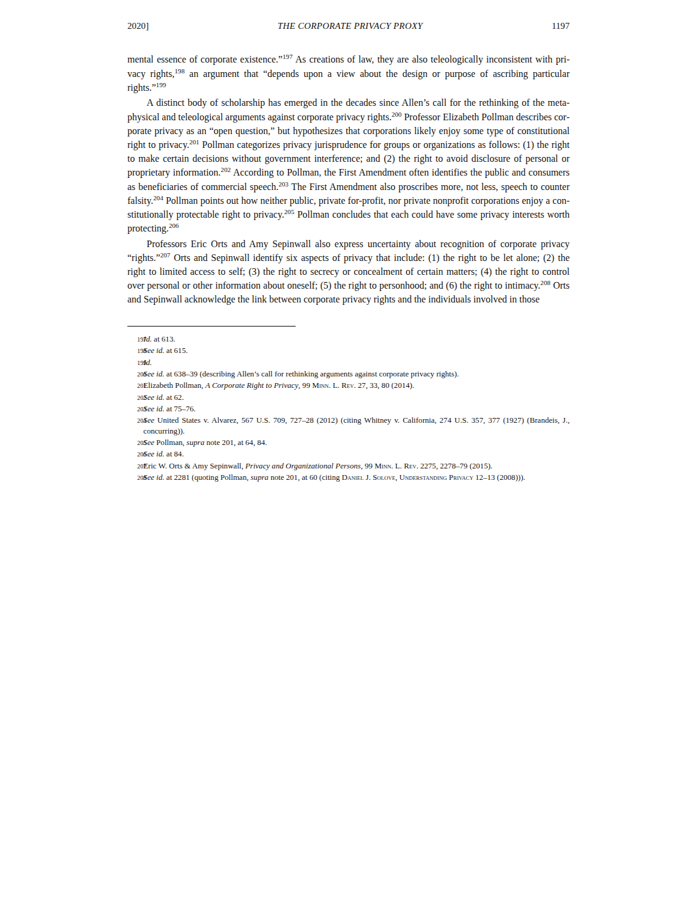2020] The Corporate Privacy Proxy 1197
mental essence of corporate existence.”197 As creations of law, they are also teleologically inconsistent with privacy rights,198 an argument that “depends upon a view about the design or purpose of ascribing particular rights.”199
A distinct body of scholarship has emerged in the decades since Allen’s call for the rethinking of the metaphysical and teleological arguments against corporate privacy rights.200 Professor Elizabeth Pollman describes corporate privacy as an “open question,” but hypothesizes that corporations likely enjoy some type of constitutional right to privacy.201 Pollman categorizes privacy jurisprudence for groups or organizations as follows: (1) the right to make certain decisions without government interference; and (2) the right to avoid disclosure of personal or proprietary information.202 According to Pollman, the First Amendment often identifies the public and consumers as beneficiaries of commercial speech.203 The First Amendment also proscribes more, not less, speech to counter falsity.204 Pollman points out how neither public, private for-profit, nor private nonprofit corporations enjoy a constitutionally protectable right to privacy.205 Pollman concludes that each could have some privacy interests worth protecting.206
Professors Eric Orts and Amy Sepinwall also express uncertainty about recognition of corporate privacy “rights.”207 Orts and Sepinwall identify six aspects of privacy that include: (1) the right to be let alone; (2) the right to limited access to self; (3) the right to secrecy or concealment of certain matters; (4) the right to control over personal or other information about oneself; (5) the right to personhood; and (6) the right to intimacy.208 Orts and Sepinwall acknowledge the link between corporate privacy rights and the individuals involved in those
Id. at 613.
See id. at 615.
Id.
See id. at 638–39 (describing Allen’s call for rethinking arguments against corporate privacy rights).
Elizabeth Pollman, A Corporate Right to Privacy, 99 Minn. L. Rev. 27, 33, 80 (2014).
See id. at 62.
See id. at 75–76.
See United States v. Alvarez, 567 U.S. 709, 727–28 (2012) (citing Whitney v. California, 274 U.S. 357, 377 (1927) (Brandeis, J., concurring)).
See Pollman, supra note 201, at 64, 84.
See id. at 84.
Eric W. Orts & Amy Sepinwall, Privacy and Organizational Persons, 99 Minn. L. Rev. 2275, 2278–79 (2015).
See id. at 2281 (quoting Pollman, supra note 201, at 60 (citing Daniel J. Solove, Understanding Privacy 12–13 (2008))).